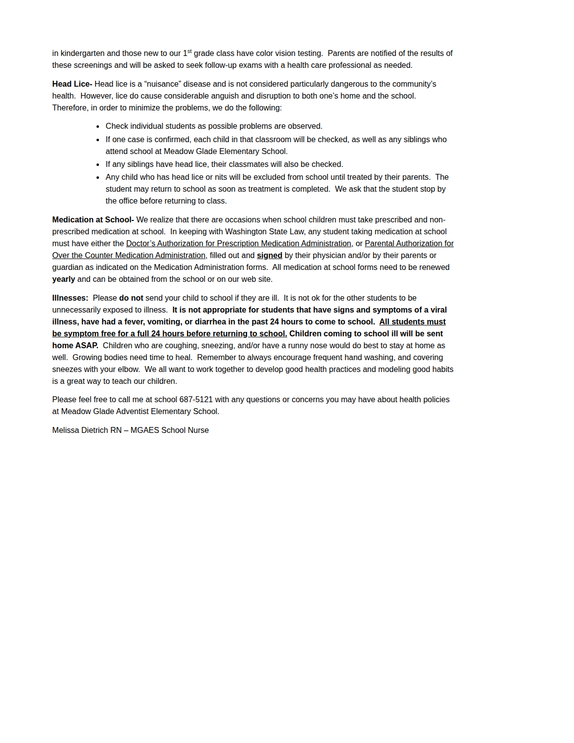in kindergarten and those new to our 1st grade class have color vision testing. Parents are notified of the results of these screenings and will be asked to seek follow-up exams with a health care professional as needed.
Head Lice- Head lice is a “nuisance” disease and is not considered particularly dangerous to the community’s health. However, lice do cause considerable anguish and disruption to both one’s home and the school. Therefore, in order to minimize the problems, we do the following:
Check individual students as possible problems are observed.
If one case is confirmed, each child in that classroom will be checked, as well as any siblings who attend school at Meadow Glade Elementary School.
If any siblings have head lice, their classmates will also be checked.
Any child who has head lice or nits will be excluded from school until treated by their parents. The student may return to school as soon as treatment is completed. We ask that the student stop by the office before returning to class.
Medication at School- We realize that there are occasions when school children must take prescribed and non-prescribed medication at school. In keeping with Washington State Law, any student taking medication at school must have either the Doctor’s Authorization for Prescription Medication Administration, or Parental Authorization for Over the Counter Medication Administration, filled out and signed by their physician and/or by their parents or guardian as indicated on the Medication Administration forms. All medication at school forms need to be renewed yearly and can be obtained from the school or on our web site.
Illnesses: Please do not send your child to school if they are ill. It is not ok for the other students to be unnecessarily exposed to illness. It is not appropriate for students that have signs and symptoms of a viral illness, have had a fever, vomiting, or diarrhea in the past 24 hours to come to school. All students must be symptom free for a full 24 hours before returning to school. Children coming to school ill will be sent home ASAP. Children who are coughing, sneezing, and/or have a runny nose would do best to stay at home as well. Growing bodies need time to heal. Remember to always encourage frequent hand washing, and covering sneezes with your elbow. We all want to work together to develop good health practices and modeling good habits is a great way to teach our children.
Please feel free to call me at school 687-5121 with any questions or concerns you may have about health policies at Meadow Glade Adventist Elementary School.
Melissa Dietrich RN – MGAES School Nurse